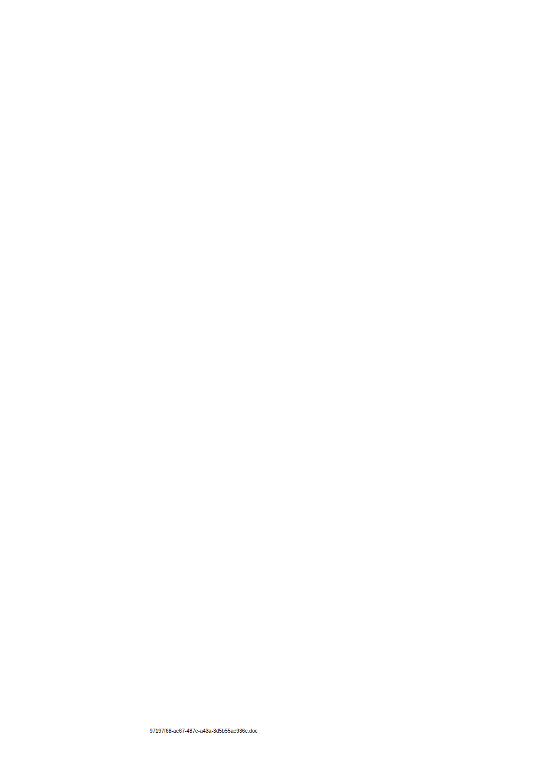97197f68-ae67-487e-a43a-3d5b55ae936c.doc